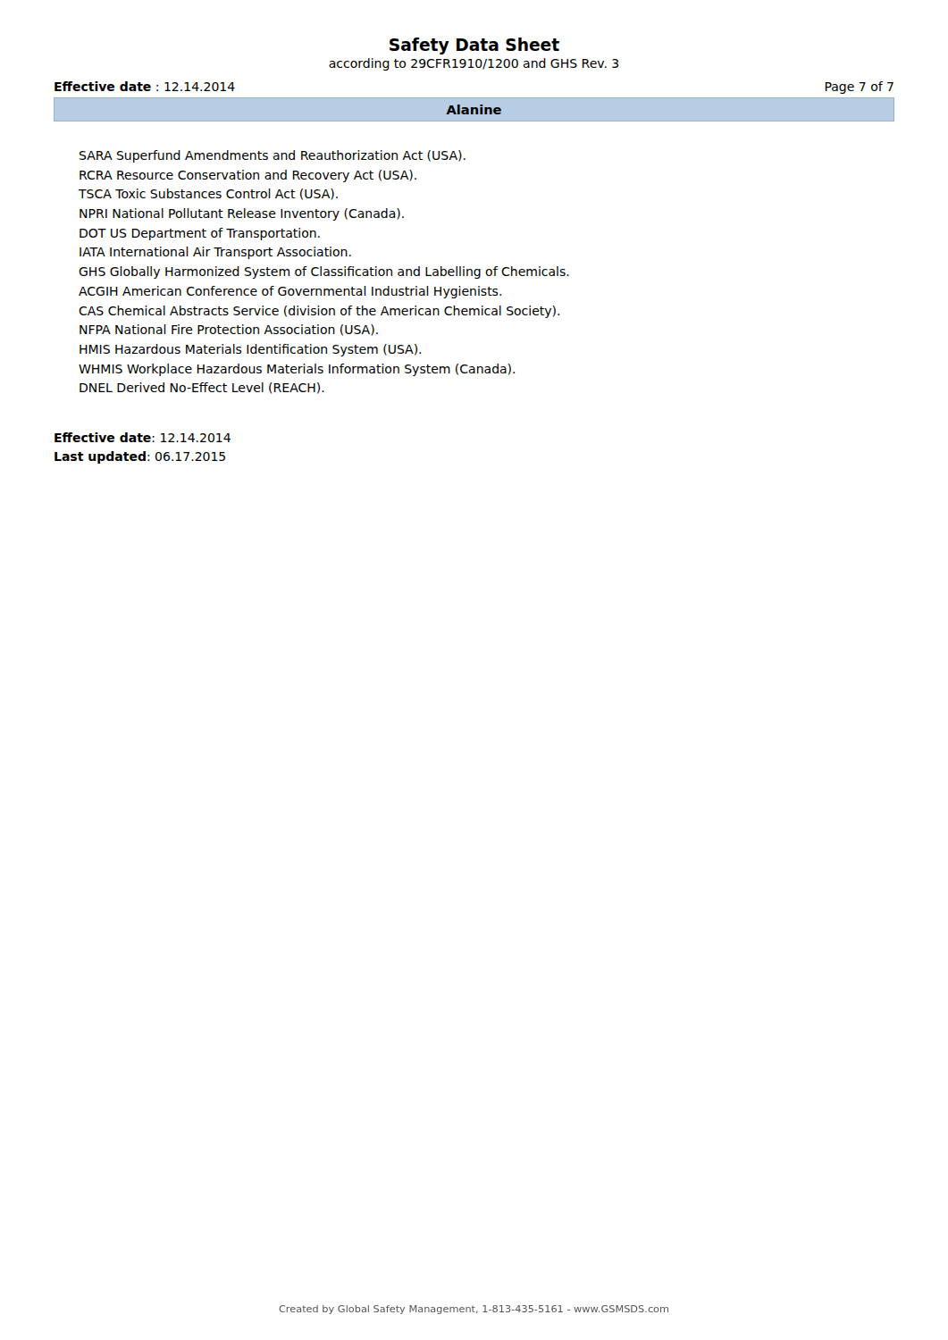Safety Data Sheet
according to 29CFR1910/1200 and GHS Rev. 3
Effective date : 12.14.2014
Page 7 of 7
Alanine
SARA Superfund Amendments and Reauthorization Act (USA).
RCRA Resource Conservation and Recovery Act (USA).
TSCA Toxic Substances Control Act (USA).
NPRI National Pollutant Release Inventory (Canada).
DOT US Department of Transportation.
IATA International Air Transport Association.
GHS Globally Harmonized System of Classification and Labelling of Chemicals.
ACGIH American Conference of Governmental Industrial Hygienists.
CAS Chemical Abstracts Service (division of the American Chemical Society).
NFPA National Fire Protection Association (USA).
HMIS Hazardous Materials Identification System (USA).
WHMIS Workplace Hazardous Materials Information System (Canada).
DNEL Derived No-Effect Level (REACH).
Effective date: 12.14.2014
Last updated: 06.17.2015
Created by Global Safety Management, 1-813-435-5161 - www.GSMSDS.com